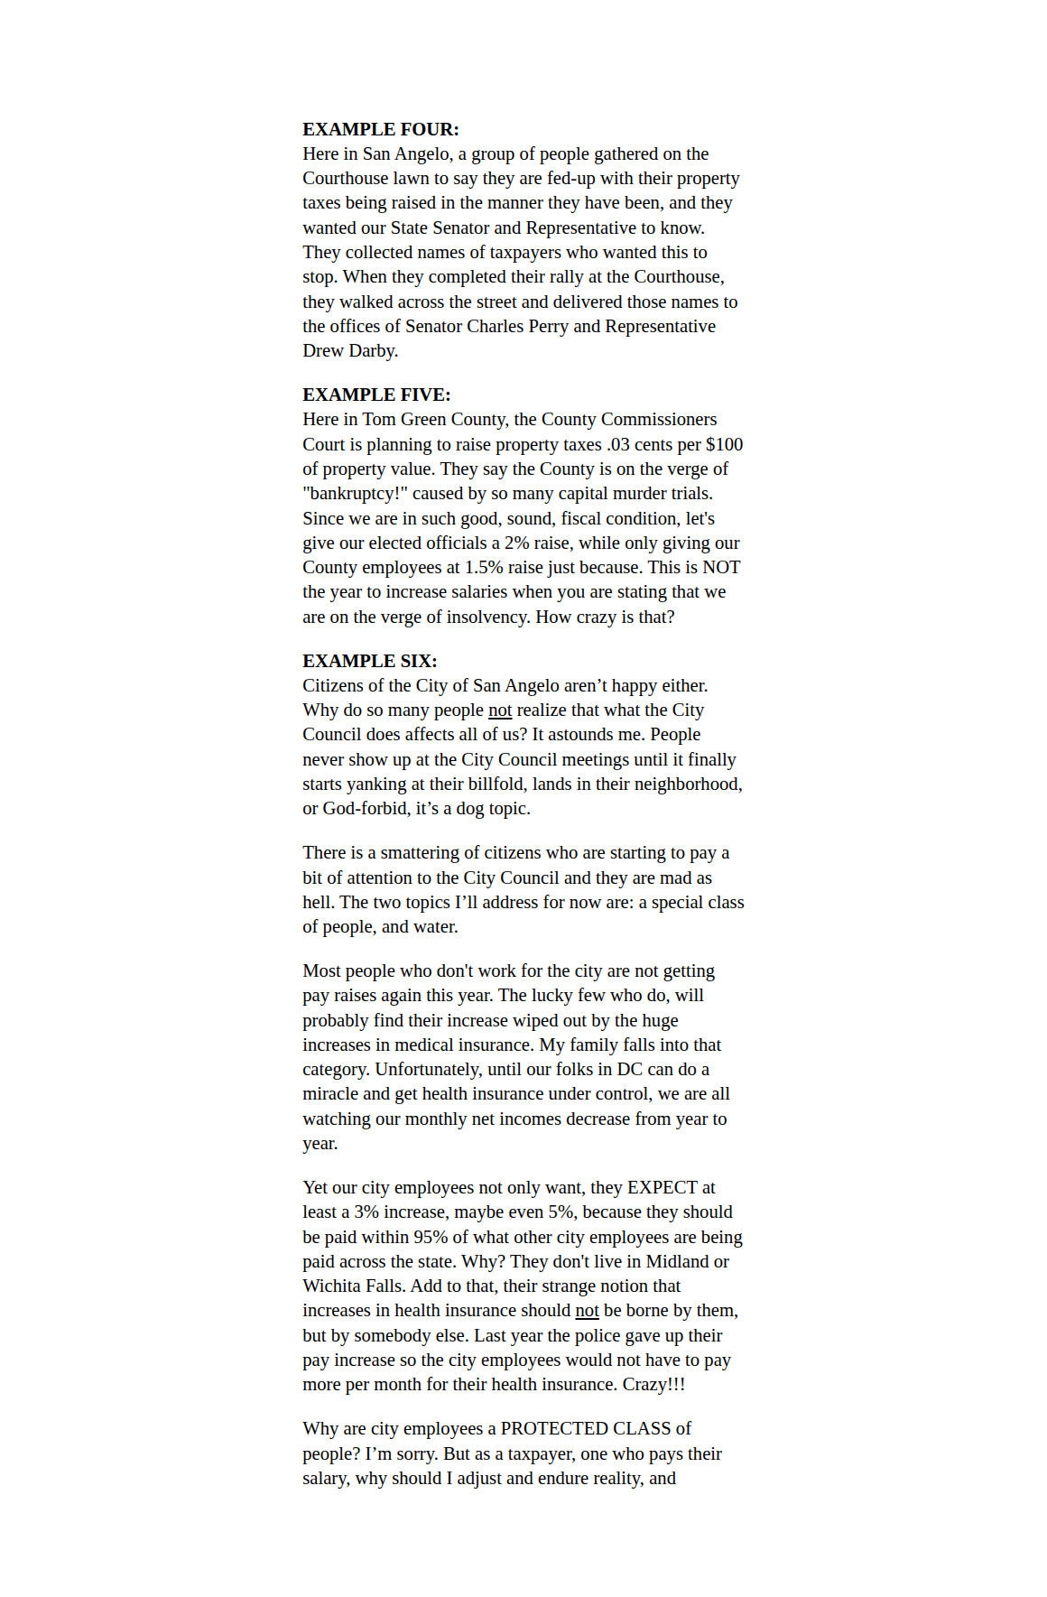EXAMPLE FOUR:
Here in San Angelo, a group of people gathered on the Courthouse lawn to say they are fed-up with their property taxes being raised in the manner they have been, and they wanted our State Senator and Representative to know. They collected names of taxpayers who wanted this to stop. When they completed their rally at the Courthouse, they walked across the street and delivered those names to the offices of Senator Charles Perry and Representative Drew Darby.
EXAMPLE FIVE:
Here in Tom Green County, the County Commissioners Court is planning to raise property taxes .03 cents per $100 of property value. They say the County is on the verge of "bankruptcy!" caused by so many capital murder trials. Since we are in such good, sound, fiscal condition, let's give our elected officials a 2% raise, while only giving our County employees at 1.5% raise just because. This is NOT the year to increase salaries when you are stating that we are on the verge of insolvency. How crazy is that?
EXAMPLE SIX:
Citizens of the City of San Angelo aren’t happy either. Why do so many people not realize that what the City Council does affects all of us? It astounds me. People never show up at the City Council meetings until it finally starts yanking at their billfold, lands in their neighborhood, or God-forbid, it’s a dog topic.
There is a smattering of citizens who are starting to pay a bit of attention to the City Council and they are mad as hell. The two topics I’ll address for now are: a special class of people, and water.
Most people who don't work for the city are not getting pay raises again this year. The lucky few who do, will probably find their increase wiped out by the huge increases in medical insurance. My family falls into that category. Unfortunately, until our folks in DC can do a miracle and get health insurance under control, we are all watching our monthly net incomes decrease from year to year.
Yet our city employees not only want, they EXPECT at least a 3% increase, maybe even 5%, because they should be paid within 95% of what other city employees are being paid across the state. Why? They don't live in Midland or Wichita Falls. Add to that, their strange notion that increases in health insurance should not be borne by them, but by somebody else. Last year the police gave up their pay increase so the city employees would not have to pay more per month for their health insurance. Crazy!!!
Why are city employees a PROTECTED CLASS of people? I’m sorry. But as a taxpayer, one who pays their salary, why should I adjust and endure reality, and